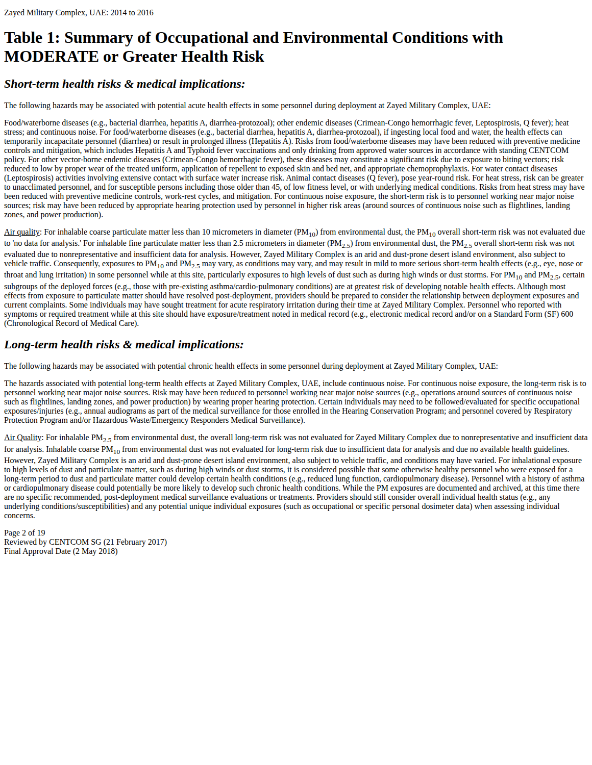Zayed Military Complex, UAE: 2014 to 2016
Table 1: Summary of Occupational and Environmental Conditions with MODERATE or Greater Health Risk
Short-term health risks & medical implications:
The following hazards may be associated with potential acute health effects in some personnel during deployment at Zayed Military Complex, UAE:
Food/waterborne diseases (e.g., bacterial diarrhea, hepatitis A, diarrhea-protozoal); other endemic diseases (Crimean-Congo hemorrhagic fever, Leptospirosis, Q fever); heat stress; and continuous noise. For food/waterborne diseases (e.g., bacterial diarrhea, hepatitis A, diarrhea-protozoal), if ingesting local food and water, the health effects can temporarily incapacitate personnel (diarrhea) or result in prolonged illness (Hepatitis A). Risks from food/waterborne diseases may have been reduced with preventive medicine controls and mitigation, which includes Hepatitis A and Typhoid fever vaccinations and only drinking from approved water sources in accordance with standing CENTCOM policy. For other vector-borne endemic diseases (Crimean-Congo hemorrhagic fever), these diseases may constitute a significant risk due to exposure to biting vectors; risk reduced to low by proper wear of the treated uniform, application of repellent to exposed skin and bed net, and appropriate chemoprophylaxis. For water contact diseases (Leptospirosis) activities involving extensive contact with surface water increase risk. Animal contact diseases (Q fever), pose year-round risk. For heat stress, risk can be greater to unacclimated personnel, and for susceptible persons including those older than 45, of low fitness level, or with underlying medical conditions. Risks from heat stress may have been reduced with preventive medicine controls, work-rest cycles, and mitigation. For continuous noise exposure, the short-term risk is to personnel working near major noise sources; risk may have been reduced by appropriate hearing protection used by personnel in higher risk areas (around sources of continuous noise such as flightlines, landing zones, and power production).
Air quality: For inhalable coarse particulate matter less than 10 micrometers in diameter (PM10) from environmental dust, the PM10 overall short-term risk was not evaluated due to 'no data for analysis.' For inhalable fine particulate matter less than 2.5 micrometers in diameter (PM2.5) from environmental dust, the PM2.5 overall short-term risk was not evaluated due to nonrepresentative and insufficient data for analysis. However, Zayed Military Complex is an arid and dust-prone desert island environment, also subject to vehicle traffic. Consequently, exposures to PM10 and PM2.5 may vary, as conditions may vary, and may result in mild to more serious short-term health effects (e.g., eye, nose or throat and lung irritation) in some personnel while at this site, particularly exposures to high levels of dust such as during high winds or dust storms. For PM10 and PM2.5, certain subgroups of the deployed forces (e.g., those with pre-existing asthma/cardio-pulmonary conditions) are at greatest risk of developing notable health effects. Although most effects from exposure to particulate matter should have resolved post-deployment, providers should be prepared to consider the relationship between deployment exposures and current complaints. Some individuals may have sought treatment for acute respiratory irritation during their time at Zayed Military Complex. Personnel who reported with symptoms or required treatment while at this site should have exposure/treatment noted in medical record (e.g., electronic medical record and/or on a Standard Form (SF) 600 (Chronological Record of Medical Care).
Long-term health risks & medical implications:
The following hazards may be associated with potential chronic health effects in some personnel during deployment at Zayed Military Complex, UAE:
The hazards associated with potential long-term health effects at Zayed Military Complex, UAE, include continuous noise. For continuous noise exposure, the long-term risk is to personnel working near major noise sources. Risk may have been reduced to personnel working near major noise sources (e.g., operations around sources of continuous noise such as flightlines, landing zones, and power production) by wearing proper hearing protection. Certain individuals may need to be followed/evaluated for specific occupational exposures/injuries (e.g., annual audiograms as part of the medical surveillance for those enrolled in the Hearing Conservation Program; and personnel covered by Respiratory Protection Program and/or Hazardous Waste/Emergency Responders Medical Surveillance).
Air Quality: For inhalable PM2.5 from environmental dust, the overall long-term risk was not evaluated for Zayed Military Complex due to nonrepresentative and insufficient data for analysis. Inhalable coarse PM10 from environmental dust was not evaluated for long-term risk due to insufficient data for analysis and due no available health guidelines. However, Zayed Military Complex is an arid and dust-prone desert island environment, also subject to vehicle traffic, and conditions may have varied. For inhalational exposure to high levels of dust and particulate matter, such as during high winds or dust storms, it is considered possible that some otherwise healthy personnel who were exposed for a long-term period to dust and particulate matter could develop certain health conditions (e.g., reduced lung function, cardiopulmonary disease). Personnel with a history of asthma or cardiopulmonary disease could potentially be more likely to develop such chronic health conditions. While the PM exposures are documented and archived, at this time there are no specific recommended, post-deployment medical surveillance evaluations or treatments. Providers should still consider overall individual health status (e.g., any underlying conditions/susceptibilities) and any potential unique individual exposures (such as occupational or specific personal dosimeter data) when assessing individual concerns.
Page 2 of 19
Reviewed by CENTCOM SG (21 February 2017)
Final Approval Date (2 May 2018)